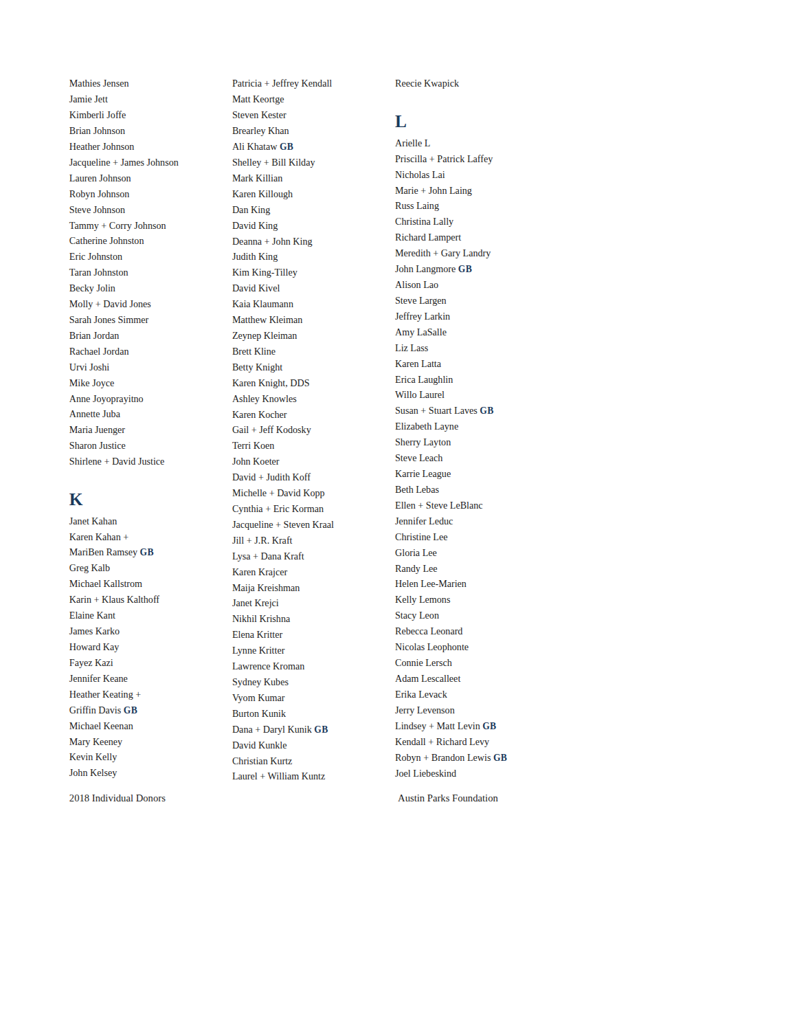Mathies Jensen
Jamie Jett
Kimberli Joffe
Brian Johnson
Heather Johnson
Jacqueline + James Johnson
Lauren Johnson
Robyn Johnson
Steve Johnson
Tammy + Corry Johnson
Catherine Johnston
Eric Johnston
Taran Johnston
Becky Jolin
Molly + David Jones
Sarah Jones Simmer
Brian Jordan
Rachael Jordan
Urvi Joshi
Mike Joyce
Anne Joyoprayitno
Annette Juba
Maria Juenger
Sharon Justice
Shirlene + David Justice
K
Janet Kahan
Karen Kahan +
MariBen Ramsey GB
Greg Kalb
Michael Kallstrom
Karin + Klaus Kalthoff
Elaine Kant
James Karko
Howard Kay
Fayez Kazi
Jennifer Keane
Heather Keating +
Griffin Davis GB
Michael Keenan
Mary Keeney
Kevin Kelly
John Kelsey
Patricia + Jeffrey Kendall
Matt Keortge
Steven Kester
Brearley Khan
Ali Khataw GB
Shelley + Bill Kilday
Mark Killian
Karen Killough
Dan King
David King
Deanna + John King
Judith King
Kim King-Tilley
David Kivel
Kaia Klaumann
Matthew Kleiman
Zeynep Kleiman
Brett Kline
Betty Knight
Karen Knight, DDS
Ashley Knowles
Karen Kocher
Gail + Jeff Kodosky
Terri Koen
John Koeter
David + Judith Koff
Michelle + David Kopp
Cynthia + Eric Korman
Jacqueline + Steven Kraal
Jill + J.R. Kraft
Lysa + Dana Kraft
Karen Krajcer
Maija Kreishman
Janet Krejci
Nikhil Krishna
Elena Kritter
Lynne Kritter
Lawrence Kroman
Sydney Kubes
Vyom Kumar
Burton Kunik
Dana + Daryl Kunik GB
David Kunkle
Christian Kurtz
Laurel + William Kuntz
Reecie Kwapick
L
Arielle L
Priscilla + Patrick Laffey
Nicholas Lai
Marie + John Laing
Russ Laing
Christina Lally
Richard Lampert
Meredith + Gary Landry
John Langmore GB
Alison Lao
Steve Largen
Jeffrey Larkin
Amy LaSalle
Liz Lass
Karen Latta
Erica Laughlin
Willo Laurel
Susan + Stuart Laves GB
Elizabeth Layne
Sherry Layton
Steve Leach
Karrie League
Beth Lebas
Ellen + Steve LeBlanc
Jennifer Leduc
Christine Lee
Gloria Lee
Randy Lee
Helen Lee-Marien
Kelly Lemons
Stacy Leon
Rebecca Leonard
Nicolas Leophonte
Connie Lersch
Adam Lescalleet
Erika Levack
Jerry Levenson
Lindsey + Matt Levin GB
Kendall + Richard Levy
Robyn + Brandon Lewis GB
Joel Liebeskind
2018 Individual Donors Austin Parks Foundation